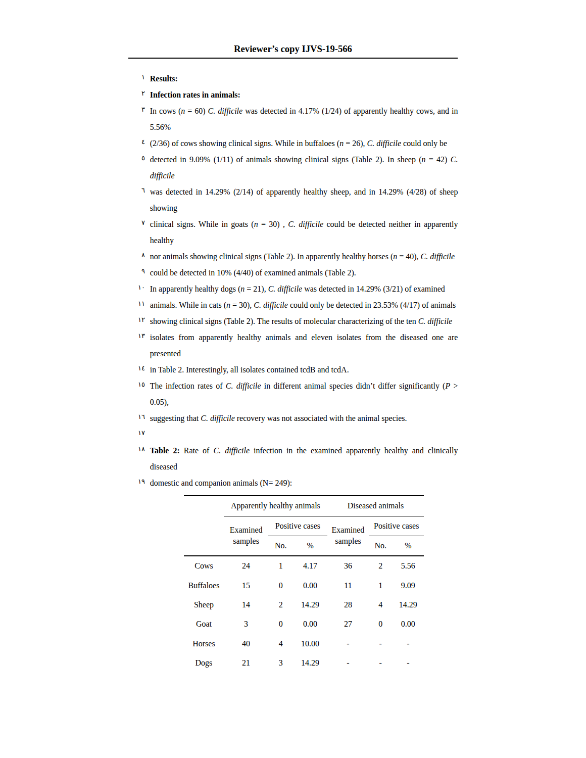Reviewer’s copy IJVS-19-566
١
Results:
٢
Infection rates in animals:
٣
In cows (n = 60) C. difficile was detected in 4.17% (1/24) of apparently healthy cows, and in 5.56%
٤
(2/36) of cows showing clinical signs. While in buffaloes (n = 26), C. difficile could only be
٥
detected in 9.09% (1/11) of animals showing clinical signs (Table 2). In sheep (n = 42) C. difficile
٦
was detected in 14.29% (2/14) of apparently healthy sheep, and in 14.29% (4/28) of sheep showing
٧
clinical signs. While in goats (n = 30) , C. difficile could be detected neither in apparently healthy
٨
nor animals showing clinical signs (Table 2). In apparently healthy horses (n = 40), C. difficile
٩
could be detected in 10% (4/40) of examined animals (Table 2).
١٠
In apparently healthy dogs (n = 21), C. difficile was detected in 14.29% (3/21) of examined
١١
animals. While in cats (n = 30), C. difficile could only be detected in 23.53% (4/17) of animals
١٢
showing clinical signs (Table 2). The results of molecular characterizing of the ten C. difficile
١٣
isolates from apparently healthy animals and eleven isolates from the diseased one are presented
١٤
in Table 2. Interestingly, all isolates contained tcdB and tcdA.
١٥
The infection rates of C. difficile in different animal species didn’t differ significantly (P > 0.05),
١٦
suggesting that C. difficile recovery was not associated with the animal species.
١٧
١٨
Table 2: Rate of C. difficile infection in the examined apparently healthy and clinically diseased
١٩
domestic and companion animals (N= 249):
| | Apparently healthy animals | Diseased animals |
| --- | --- | --- |
| Examined samples | Positive cases | Examined samples | Positive cases |
| No. | % | No. | % |
| Cows | 24 | 1 | 4.17 | 36 | 2 | 5.56 |
| Buffaloes | 15 | 0 | 0.00 | 11 | 1 | 9.09 |
| Sheep | 14 | 2 | 14.29 | 28 | 4 | 14.29 |
| Goat | 3 | 0 | 0.00 | 27 | 0 | 0.00 |
| Horses | 40 | 4 | 10.00 | - | - | - |
| Dogs | 21 | 3 | 14.29 | - | - | - |